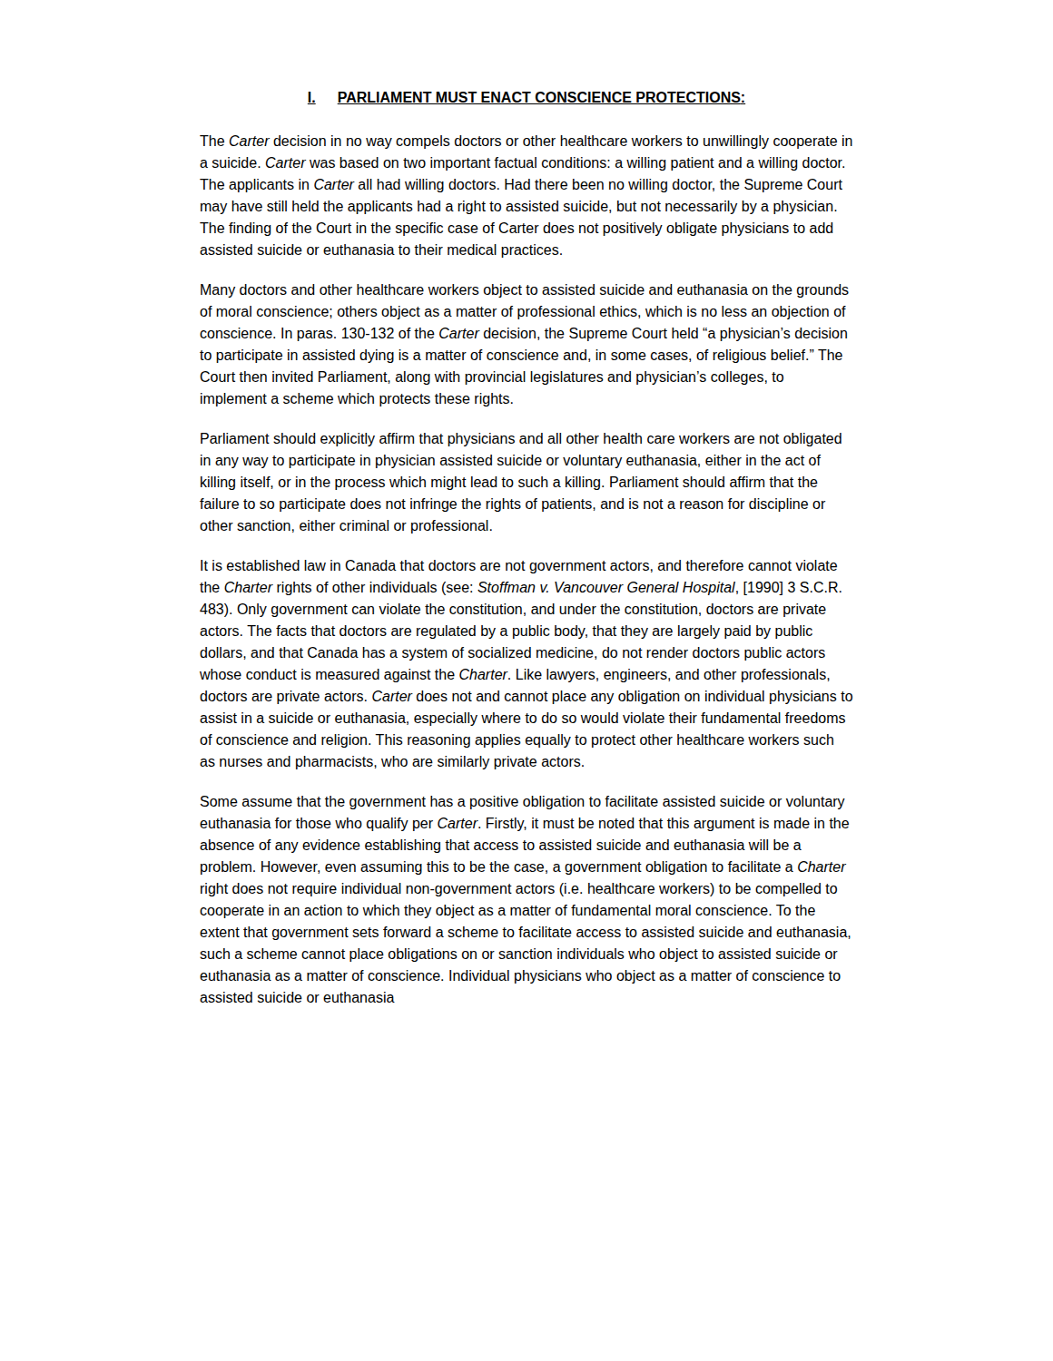I. PARLIAMENT MUST ENACT CONSCIENCE PROTECTIONS:
The Carter decision in no way compels doctors or other healthcare workers to unwillingly cooperate in a suicide. Carter was based on two important factual conditions: a willing patient and a willing doctor. The applicants in Carter all had willing doctors. Had there been no willing doctor, the Supreme Court may have still held the applicants had a right to assisted suicide, but not necessarily by a physician. The finding of the Court in the specific case of Carter does not positively obligate physicians to add assisted suicide or euthanasia to their medical practices.
Many doctors and other healthcare workers object to assisted suicide and euthanasia on the grounds of moral conscience; others object as a matter of professional ethics, which is no less an objection of conscience. In paras. 130-132 of the Carter decision, the Supreme Court held “a physician’s decision to participate in assisted dying is a matter of conscience and, in some cases, of religious belief.” The Court then invited Parliament, along with provincial legislatures and physician’s colleges, to implement a scheme which protects these rights.
Parliament should explicitly affirm that physicians and all other health care workers are not obligated in any way to participate in physician assisted suicide or voluntary euthanasia, either in the act of killing itself, or in the process which might lead to such a killing. Parliament should affirm that the failure to so participate does not infringe the rights of patients, and is not a reason for discipline or other sanction, either criminal or professional.
It is established law in Canada that doctors are not government actors, and therefore cannot violate the Charter rights of other individuals (see: Stoffman v. Vancouver General Hospital, [1990] 3 S.C.R. 483). Only government can violate the constitution, and under the constitution, doctors are private actors. The facts that doctors are regulated by a public body, that they are largely paid by public dollars, and that Canada has a system of socialized medicine, do not render doctors public actors whose conduct is measured against the Charter. Like lawyers, engineers, and other professionals, doctors are private actors. Carter does not and cannot place any obligation on individual physicians to assist in a suicide or euthanasia, especially where to do so would violate their fundamental freedoms of conscience and religion. This reasoning applies equally to protect other healthcare workers such as nurses and pharmacists, who are similarly private actors.
Some assume that the government has a positive obligation to facilitate assisted suicide or voluntary euthanasia for those who qualify per Carter. Firstly, it must be noted that this argument is made in the absence of any evidence establishing that access to assisted suicide and euthanasia will be a problem. However, even assuming this to be the case, a government obligation to facilitate a Charter right does not require individual non-government actors (i.e. healthcare workers) to be compelled to cooperate in an action to which they object as a matter of fundamental moral conscience. To the extent that government sets forward a scheme to facilitate access to assisted suicide and euthanasia, such a scheme cannot place obligations on or sanction individuals who object to assisted suicide or euthanasia as a matter of conscience. Individual physicians who object as a matter of conscience to assisted suicide or euthanasia